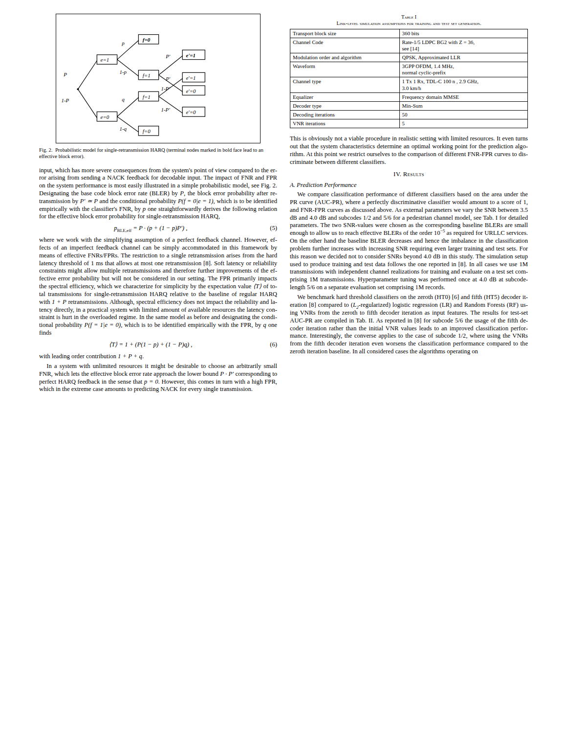P 1-P e=1 e=0 p 1-p f=0 f=1 P' 1-P' e'=1 e'=0 q 1-q f=1 f=0 P' 1-P' e'=1 e'=0
Fig. 2. Probabilistic model for single-retransmission HARQ (terminal nodes marked in bold face lead to an effective block error).
input, which has more severe consequences from the system's point of view compared to the error arising from sending a NACK feedback for decodable input. The impact of FNR and FPR on the system performance is most easily illustrated in a simple probabilistic model, see Fig. 2. Designating the base code block error rate (BLER) by P, the block error probability after retransmission by P′ ≃ P and the conditional probability P(f = 0|e = 1), which is to be identified empirically with the classifier's FNR, by p one straightforwardly derives the following relation for the effective block error probability for single-retransmission HARQ,
pBLE,eff = P · (p + (1 − p)P′) ,
(5)
where we work with the simplifying assumption of a perfect feedback channel. However, effects of an imperfect feedback channel can be simply accommodated in this framework by means of effective FNRs/FPRs. The restriction to a single retransmission arises from the hard latency threshold of 1 ms that allows at most one retransmission [8]. Soft latency or reliability constraints might allow multiple retransmissions and therefore further improvements of the effective error probability but will not be considered in our setting. The FPR primarily impacts the spectral efficiency, which we characterize for simplicity by the expectation value ⟨T⟩ of total transmissions for single-retransmission HARQ relative to the baseline of regular HARQ with 1 + P retransmissions. Although, spectral efficiency does not impact the reliability and latency directly, in a practical system with limited amount of available resources the latency constraint is hurt in the overloaded regime. In the same model as before and designating the conditional probability P(f = 1|e = 0), which is to be identified empirically with the FPR, by q one finds
⟨T⟩ = 1 + (P(1 − p) + (1 − P)q) ,
(6)
with leading order contribution 1 + P + q.
In a system with unlimited resources it might be desirable to choose an arbitrarily small FNR, which lets the effective block error rate approach the lower bound P · P′ corresponding to perfect HARQ feedback in the sense that p = 0. However, this comes in turn with a high FPR, which in the extreme case amounts to predicting NACK for every single transmission.
Table I
Link-level simulation assumptions for training and test set generation.
| Transport block size | 360 bits |
| Channel Code | Rate-1/5 LDPC BG2 with Z = 36, see [14] |
| Modulation order and algorithm | QPSK, Approximated LLR |
| Waveform | 3GPP OFDM, 1.4 MHz, normal cyclic-prefix |
| Channel type | 1 Tx 1 Rx, TDL-C 100 n , 2.9 GHz, 3.0 km/h |
| Equalizer | Frequency domain MMSE |
| Decoder type | Min-Sum |
| Decoding iterations | 50 |
| VNR iterations | 5 |
This is obviously not a viable procedure in realistic setting with limited resources. It even turns out that the system characteristics determine an optimal working point for the prediction algorithm. At this point we restrict ourselves to the comparison of different FNR-FPR curves to discriminate between different classifiers.
IV. Results
A. Prediction Performance
We compare classification performance of different classifiers based on the area under the PR curve (AUC-PR), where a perfectly discriminative classifier would amount to a score of 1, and FNR-FPR curves as discussed above. As external parameters we vary the SNR between 3.5 dB and 4.0 dB and subcodes 1/2 and 5/6 for a pedestrian channel model, see Tab. I for detailed parameters. The two SNR-values were chosen as the corresponding baseline BLERs are small enough to allow us to reach effective BLERs of the order 10−5 as required for URLLC services. On the other hand the baseline BLER decreases and hence the imbalance in the classification problem further increases with increasing SNR requiring even larger training and test sets. For this reason we decided not to consider SNRs beyond 4.0 dB in this study. The simulation setup used to produce training and test data follows the one reported in [8]. In all cases we use 1M transmissions with independent channel realizations for training and evaluate on a test set comprising 1M transmissions. Hyperparameter tuning was performed once at 4.0 dB at subcodelength 5/6 on a separate evaluation set comprising 1M records.
We benchmark hard threshold classifiers on the zeroth (HT0) [6] and fifth (HT5) decoder iteration [8] compared to (L2-regularized) logistic regression (LR) and Random Forests (RF) using VNRs from the zeroth to fifth decoder iteration as input features. The results for test-set AUC-PR are compiled in Tab. II. As reported in [8] for subcode 5/6 the usage of the fifth decoder iteration rather than the initial VNR values leads to an improved classification performance. Interestingly, the converse applies to the case of subcode 1/2, where using the VNRs from the fifth decoder iteration even worsens the classification performance compared to the zeroth iteration baseline. In all considered cases the algorithms operating on